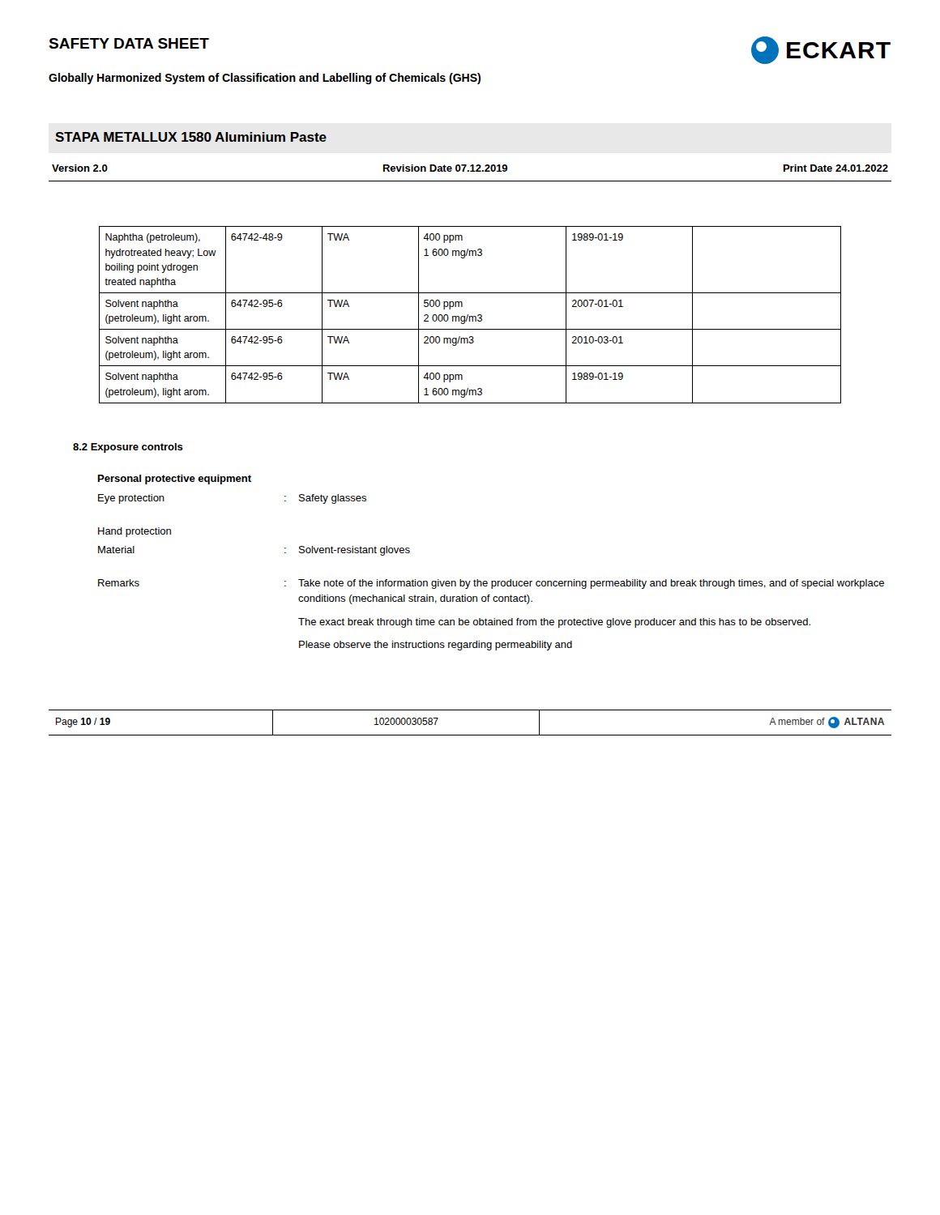SAFETY DATA SHEET
Globally Harmonized System of Classification and Labelling of Chemicals (GHS)
ECKART
STAPA METALLUX 1580 Aluminium Paste
Version 2.0 Revision Date 07.12.2019 Print Date 24.01.2022
| Naphtha (petroleum), hydrotreated heavy; Low boiling point ydrogen treated naphtha | 64742-48-9 | TWA | 400 ppm 1 600 mg/m3 | 1989-01-19 | |
| Solvent naphtha (petroleum), light arom. | 64742-95-6 | TWA | 500 ppm 2 000 mg/m3 | 2007-01-01 | |
| Solvent naphtha (petroleum), light arom. | 64742-95-6 | TWA | 200 mg/m3 | 2010-03-01 | |
| Solvent naphtha (petroleum), light arom. | 64742-95-6 | TWA | 400 ppm 1 600 mg/m3 | 1989-01-19 | |
8.2 Exposure controls
Personal protective equipment
Eye protection
:
Safety glasses
Hand protection
Material
:
Solvent-resistant gloves
Remarks
:
Take note of the information given by the producer concerning permeability and break through times, and of special workplace conditions (mechanical strain, duration of contact).
The exact break through time can be obtained from the protective glove producer and this has to be observed.
Please observe the instructions regarding permeability and
Page 10 / 19
102000030587
A member of ALTANA